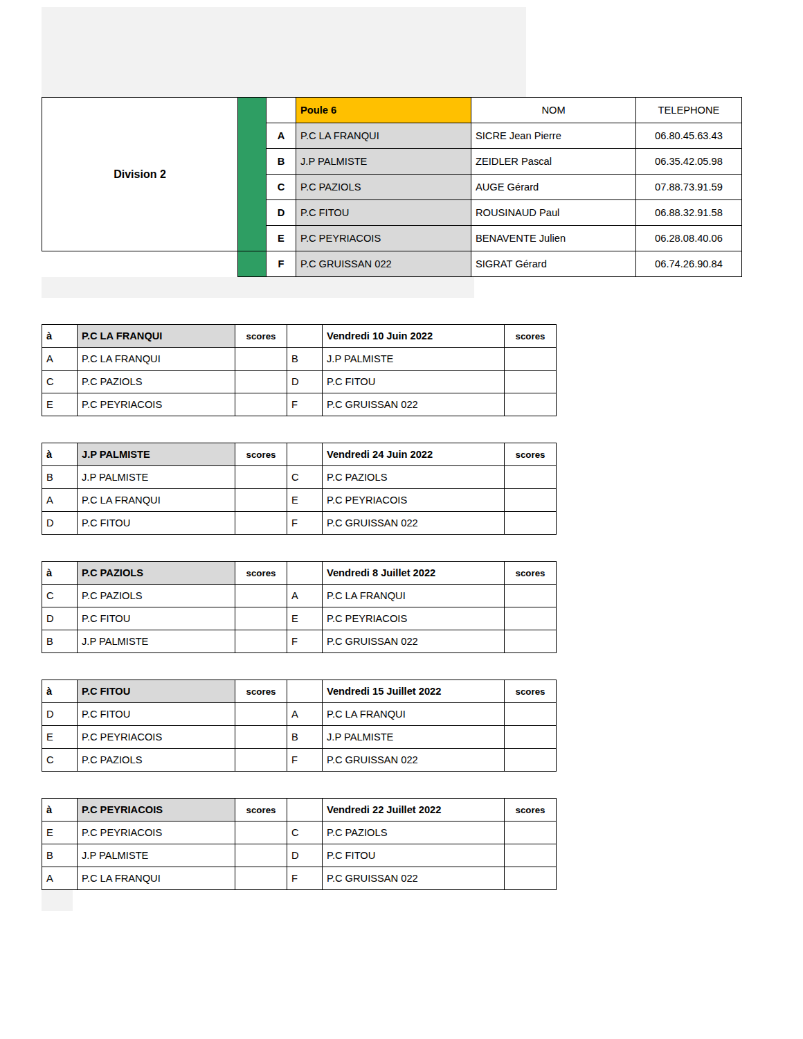| Division 2 | | | Poule 6 | NOM | TELEPHONE |
| A | P.C LA FRANQUI | SICRE Jean Pierre | 06.80.45.63.43 |
| B | J.P PALMISTE | ZEIDLER Pascal | 06.35.42.05.98 |
| C | P.C PAZIOLS | AUGE Gérard | 07.88.73.91.59 |
| D | P.C FITOU | ROUSINAUD Paul | 06.88.32.91.58 |
| E | P.C PEYRIACOIS | BENAVENTE Julien | 06.28.08.40.06 |
| | | F | P.C GRUISSAN 022 | SIGRAT Gérard | 06.74.26.90.84 |
| à | P.C LA FRANQUI | scores | | Vendredi 10 Juin 2022 | scores |
| A | P.C LA FRANQUI | | B | J.P PALMISTE | |
| C | P.C PAZIOLS | | D | P.C FITOU | |
| E | P.C PEYRIACOIS | | F | P.C GRUISSAN 022 | |
| à | J.P PALMISTE | scores | | Vendredi 24 Juin 2022 | scores |
| B | J.P PALMISTE | | C | P.C PAZIOLS | |
| A | P.C LA FRANQUI | | E | P.C PEYRIACOIS | |
| D | P.C FITOU | | F | P.C GRUISSAN 022 | |
| à | P.C PAZIOLS | scores | | Vendredi 8 Juillet 2022 | scores |
| C | P.C PAZIOLS | | A | P.C LA FRANQUI | |
| D | P.C FITOU | | E | P.C PEYRIACOIS | |
| B | J.P PALMISTE | | F | P.C GRUISSAN 022 | |
| à | P.C FITOU | scores | | Vendredi 15 Juillet 2022 | scores |
| D | P.C FITOU | | A | P.C LA FRANQUI | |
| E | P.C PEYRIACOIS | | B | J.P PALMISTE | |
| C | P.C PAZIOLS | | F | P.C GRUISSAN 022 | |
| à | P.C PEYRIACOIS | scores | | Vendredi 22 Juillet 2022 | scores |
| E | P.C PEYRIACOIS | | C | P.C PAZIOLS | |
| B | J.P PALMISTE | | D | P.C FITOU | |
| A | P.C LA FRANQUI | | F | P.C GRUISSAN 022 | |